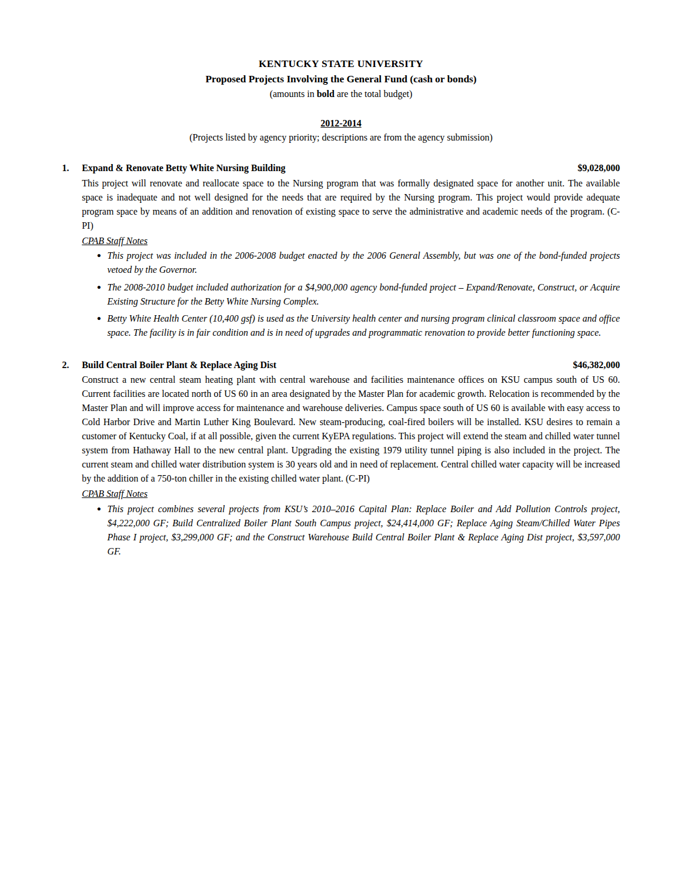KENTUCKY STATE UNIVERSITY
Proposed Projects Involving the General Fund (cash or bonds)
(amounts in bold are the total budget)
2012-2014
(Projects listed by agency priority; descriptions are from the agency submission)
Expand & Renovate Betty White Nursing Building $9,028,000
This project will renovate and reallocate space to the Nursing program that was formally designated space for another unit. The available space is inadequate and not well designed for the needs that are required by the Nursing program. This project would provide adequate program space by means of an addition and renovation of existing space to serve the administrative and academic needs of the program. (C-PI)
CPAB Staff Notes
This project was included in the 2006-2008 budget enacted by the 2006 General Assembly, but was one of the bond-funded projects vetoed by the Governor.
The 2008-2010 budget included authorization for a $4,900,000 agency bond-funded project – Expand/Renovate, Construct, or Acquire Existing Structure for the Betty White Nursing Complex.
Betty White Health Center (10,400 gsf) is used as the University health center and nursing program clinical classroom space and office space. The facility is in fair condition and is in need of upgrades and programmatic renovation to provide better functioning space.
Build Central Boiler Plant & Replace Aging Dist $46,382,000
Construct a new central steam heating plant with central warehouse and facilities maintenance offices on KSU campus south of US 60. Current facilities are located north of US 60 in an area designated by the Master Plan for academic growth. Relocation is recommended by the Master Plan and will improve access for maintenance and warehouse deliveries. Campus space south of US 60 is available with easy access to Cold Harbor Drive and Martin Luther King Boulevard. New steam-producing, coal-fired boilers will be installed. KSU desires to remain a customer of Kentucky Coal, if at all possible, given the current KyEPA regulations. This project will extend the steam and chilled water tunnel system from Hathaway Hall to the new central plant. Upgrading the existing 1979 utility tunnel piping is also included in the project. The current steam and chilled water distribution system is 30 years old and in need of replacement. Central chilled water capacity will be increased by the addition of a 750-ton chiller in the existing chilled water plant. (C-PI)
CPAB Staff Notes
This project combines several projects from KSU’s 2010–2016 Capital Plan: Replace Boiler and Add Pollution Controls project, $4,222,000 GF; Build Centralized Boiler Plant South Campus project, $24,414,000 GF; Replace Aging Steam/Chilled Water Pipes Phase I project, $3,299,000 GF; and the Construct Warehouse Build Central Boiler Plant & Replace Aging Dist project, $3,597,000 GF.